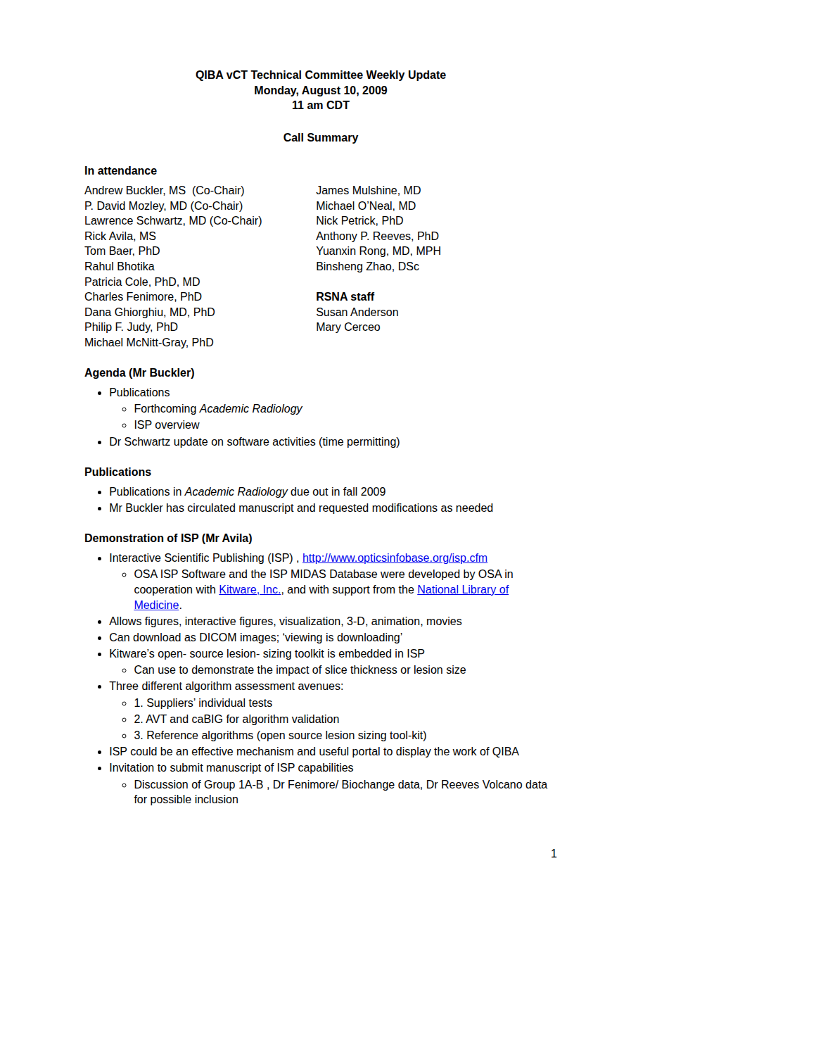QIBA vCT Technical Committee Weekly Update
Monday, August 10, 2009
11 am CDT
Call Summary
In attendance
| Andrew Buckler, MS (Co-Chair) | James Mulshine, MD |
| P. David Mozley, MD (Co-Chair) | Michael O’Neal, MD |
| Lawrence Schwartz, MD (Co-Chair) | Nick Petrick, PhD |
| Rick Avila, MS | Anthony P. Reeves, PhD |
| Tom Baer, PhD | Yuanxin Rong, MD, MPH |
| Rahul Bhotika | Binsheng Zhao, DSc |
| Patricia Cole, PhD, MD | |
| Charles Fenimore, PhD | RSNA staff |
| Dana Ghiorghiu, MD, PhD | Susan Anderson |
| Philip F. Judy, PhD | Mary Cerceo |
| Michael McNitt-Gray, PhD | |
Agenda (Mr Buckler)
Publications
Forthcoming Academic Radiology
ISP overview
Dr Schwartz update on software activities (time permitting)
Publications
Publications in Academic Radiology due out in fall 2009
Mr Buckler has circulated manuscript and requested modifications as needed
Demonstration of ISP (Mr Avila)
Interactive Scientific Publishing (ISP) , http://www.opticsinfobase.org/isp.cfm
OSA ISP Software and the ISP MIDAS Database were developed by OSA in cooperation with Kitware, Inc., and with support from the National Library of Medicine.
Allows figures, interactive figures, visualization, 3-D, animation, movies
Can download as DICOM images; ‘viewing is downloading’
Kitware’s open- source lesion- sizing toolkit is embedded in ISP
Can use to demonstrate the impact of slice thickness or lesion size
Three different algorithm assessment avenues:
1. Suppliers’ individual tests
2. AVT and caBIG for algorithm validation
3. Reference algorithms (open source lesion sizing tool-kit)
ISP could be an effective mechanism and useful portal to display the work of QIBA
Invitation to submit manuscript of ISP capabilities
Discussion of Group 1A-B , Dr Fenimore/ Biochange data, Dr Reeves Volcano data for possible inclusion
1